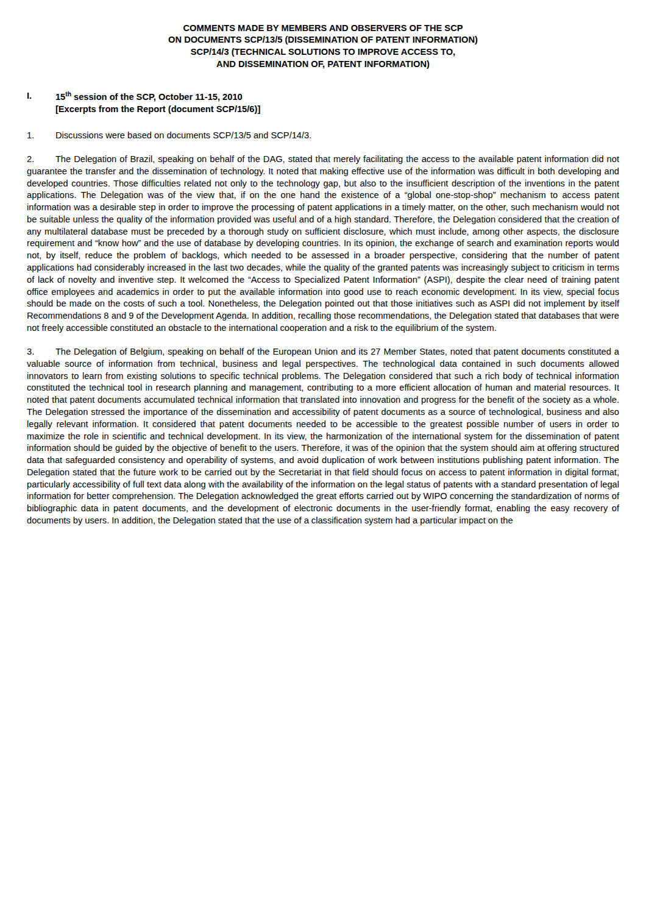COMMENTS MADE BY MEMBERS AND OBSERVERS OF THE SCP
ON DOCUMENTS SCP/13/5 (DISSEMINATION OF PATENT INFORMATION)
SCP/14/3 (TECHNICAL SOLUTIONS TO IMPROVE ACCESS TO,
AND DISSEMINATION OF, PATENT INFORMATION)
I. 15th session of the SCP, October 11-15, 2010
[Excerpts from the Report (document SCP/15/6)]
1. Discussions were based on documents SCP/13/5 and SCP/14/3.
2. The Delegation of Brazil, speaking on behalf of the DAG, stated that merely facilitating the access to the available patent information did not guarantee the transfer and the dissemination of technology. It noted that making effective use of the information was difficult in both developing and developed countries. Those difficulties related not only to the technology gap, but also to the insufficient description of the inventions in the patent applications. The Delegation was of the view that, if on the one hand the existence of a “global one-stop-shop” mechanism to access patent information was a desirable step in order to improve the processing of patent applications in a timely matter, on the other, such mechanism would not be suitable unless the quality of the information provided was useful and of a high standard. Therefore, the Delegation considered that the creation of any multilateral database must be preceded by a thorough study on sufficient disclosure, which must include, among other aspects, the disclosure requirement and “know how” and the use of database by developing countries. In its opinion, the exchange of search and examination reports would not, by itself, reduce the problem of backlogs, which needed to be assessed in a broader perspective, considering that the number of patent applications had considerably increased in the last two decades, while the quality of the granted patents was increasingly subject to criticism in terms of lack of novelty and inventive step. It welcomed the “Access to Specialized Patent Information” (ASPI), despite the clear need of training patent office employees and academics in order to put the available information into good use to reach economic development. In its view, special focus should be made on the costs of such a tool. Nonetheless, the Delegation pointed out that those initiatives such as ASPI did not implement by itself Recommendations 8 and 9 of the Development Agenda. In addition, recalling those recommendations, the Delegation stated that databases that were not freely accessible constituted an obstacle to the international cooperation and a risk to the equilibrium of the system.
3. The Delegation of Belgium, speaking on behalf of the European Union and its 27 Member States, noted that patent documents constituted a valuable source of information from technical, business and legal perspectives. The technological data contained in such documents allowed innovators to learn from existing solutions to specific technical problems. The Delegation considered that such a rich body of technical information constituted the technical tool in research planning and management, contributing to a more efficient allocation of human and material resources. It noted that patent documents accumulated technical information that translated into innovation and progress for the benefit of the society as a whole. The Delegation stressed the importance of the dissemination and accessibility of patent documents as a source of technological, business and also legally relevant information. It considered that patent documents needed to be accessible to the greatest possible number of users in order to maximize the role in scientific and technical development. In its view, the harmonization of the international system for the dissemination of patent information should be guided by the objective of benefit to the users. Therefore, it was of the opinion that the system should aim at offering structured data that safeguarded consistency and operability of systems, and avoid duplication of work between institutions publishing patent information. The Delegation stated that the future work to be carried out by the Secretariat in that field should focus on access to patent information in digital format, particularly accessibility of full text data along with the availability of the information on the legal status of patents with a standard presentation of legal information for better comprehension. The Delegation acknowledged the great efforts carried out by WIPO concerning the standardization of norms of bibliographic data in patent documents, and the development of electronic documents in the user-friendly format, enabling the easy recovery of documents by users. In addition, the Delegation stated that the use of a classification system had a particular impact on the